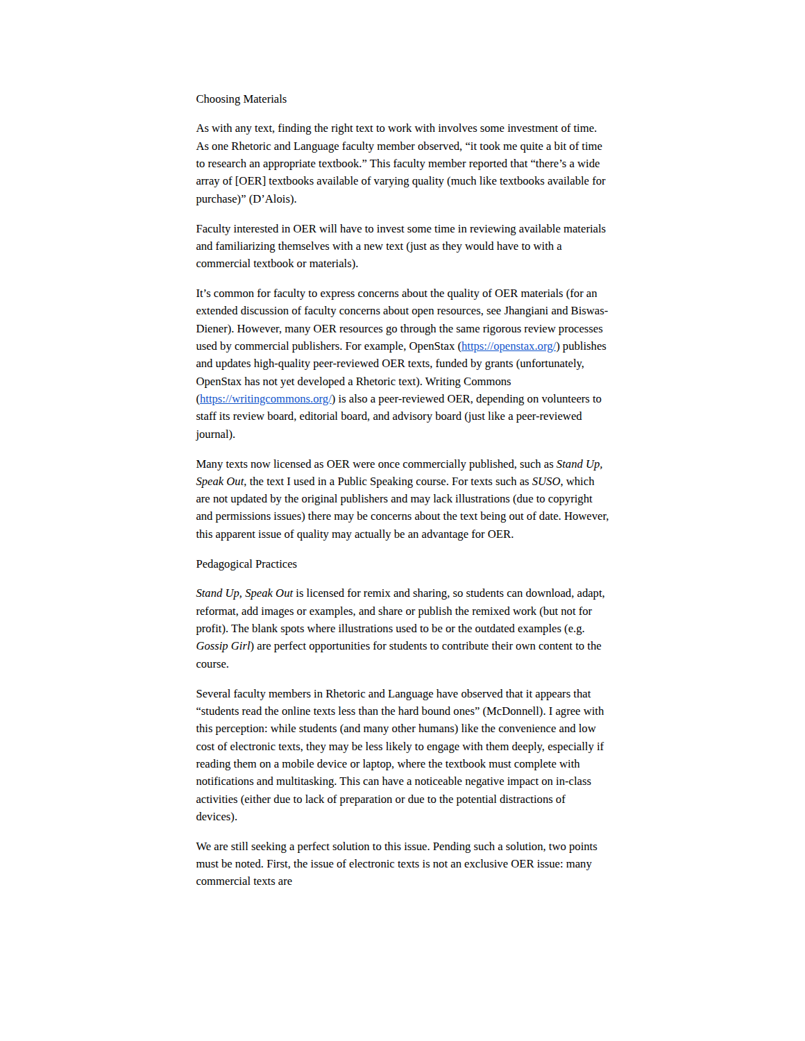Choosing Materials
As with any text, finding the right text to work with involves some investment of time. As one Rhetoric and Language faculty member observed, “it took me quite a bit of time to research an appropriate textbook.” This faculty member reported that “there’s a wide array of [OER] textbooks available of varying quality (much like textbooks available for purchase)” (D’Alois).
Faculty interested in OER will have to invest some time in reviewing available materials and familiarizing themselves with a new text (just as they would have to with a commercial textbook or materials).
It’s common for faculty to express concerns about the quality of OER materials (for an extended discussion of faculty concerns about open resources, see Jhangiani and Biswas-Diener). However, many OER resources go through the same rigorous review processes used by commercial publishers. For example, OpenStax (https://openstax.org/) publishes and updates high-quality peer-reviewed OER texts, funded by grants (unfortunately, OpenStax has not yet developed a Rhetoric text). Writing Commons (https://writingcommons.org/) is also a peer-reviewed OER, depending on volunteers to staff its review board, editorial board, and advisory board (just like a peer-reviewed journal).
Many texts now licensed as OER were once commercially published, such as Stand Up, Speak Out, the text I used in a Public Speaking course. For texts such as SUSO, which are not updated by the original publishers and may lack illustrations (due to copyright and permissions issues) there may be concerns about the text being out of date. However, this apparent issue of quality may actually be an advantage for OER.
Pedagogical Practices
Stand Up, Speak Out is licensed for remix and sharing, so students can download, adapt, reformat, add images or examples, and share or publish the remixed work (but not for profit). The blank spots where illustrations used to be or the outdated examples (e.g. Gossip Girl) are perfect opportunities for students to contribute their own content to the course.
Several faculty members in Rhetoric and Language have observed that it appears that “students read the online texts less than the hard bound ones” (McDonnell). I agree with this perception: while students (and many other humans) like the convenience and low cost of electronic texts, they may be less likely to engage with them deeply, especially if reading them on a mobile device or laptop, where the textbook must complete with notifications and multitasking. This can have a noticeable negative impact on in-class activities (either due to lack of preparation or due to the potential distractions of devices).
We are still seeking a perfect solution to this issue. Pending such a solution, two points must be noted. First, the issue of electronic texts is not an exclusive OER issue: many commercial texts are